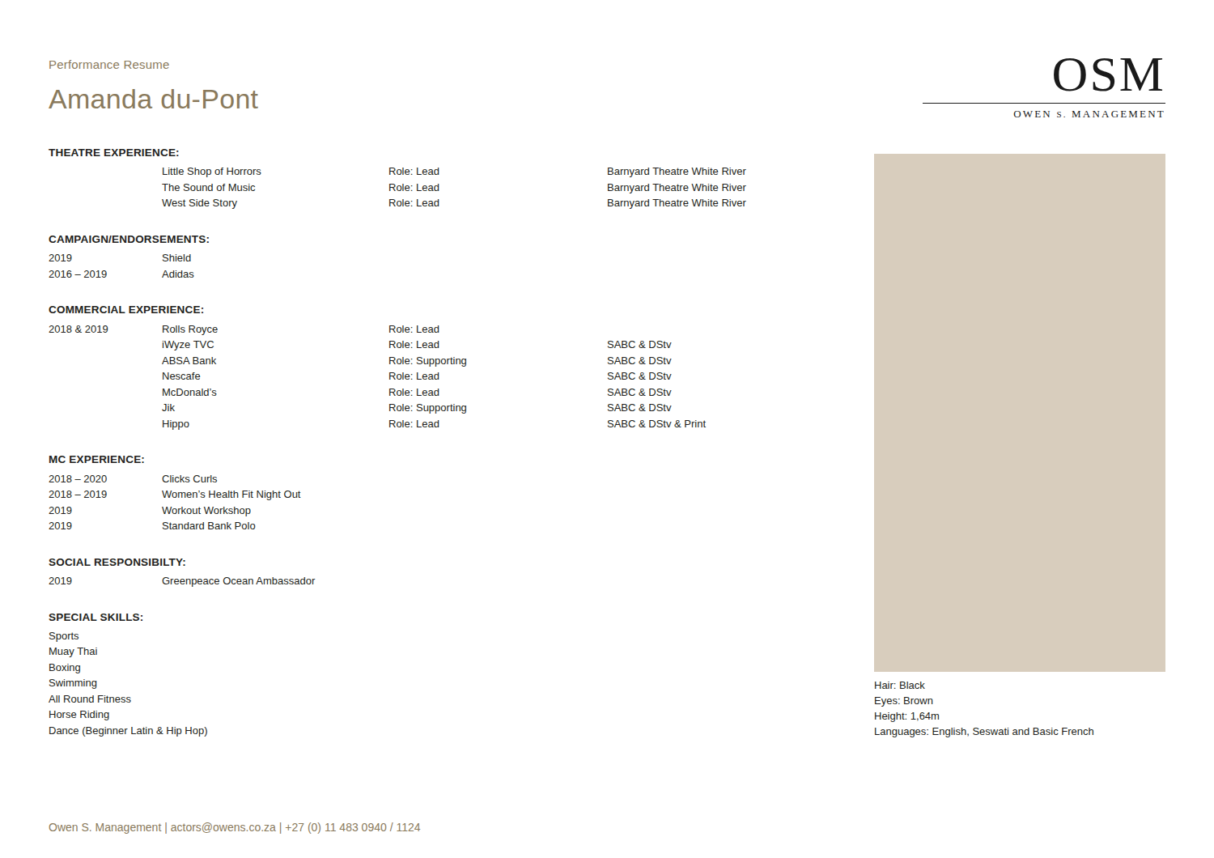OSM
Owen S. Management
Performance Resume
Amanda du-Pont
Theatre Experience:
| | Little Shop of Horrors | Role: Lead | Barnyard Theatre White River |
| | The Sound of Music | Role: Lead | Barnyard Theatre White River |
| | West Side Story | Role: Lead | Barnyard Theatre White River |
Campaign/Endorsements:
| 2019 | Shield | | |
| 2016 – 2019 | Adidas | | |
Commercial Experience:
| 2018 & 2019 | Rolls Royce | Role: Lead | |
| | iWyze TVC | Role: Lead | SABC & DStv |
| | ABSA Bank | Role: Supporting | SABC & DStv |
| | Nescafe | Role: Lead | SABC & DStv |
| | McDonald’s | Role: Lead | SABC & DStv |
| | Jik | Role: Supporting | SABC & DStv |
| | Hippo | Role: Lead | SABC & DStv & Print |
MC Experience:
| 2018 – 2020 | Clicks Curls | | |
| 2018 – 2019 | Women’s Health Fit Night Out | | |
| 2019 | Workout Workshop | | |
| 2019 | Standard Bank Polo | | |
Social Responsibilty:
| 2019 | Greenpeace Ocean Ambassador | | |
Special Skills:
Sports
Muay Thai
Boxing
Swimming
All Round Fitness
Horse Riding
Dance (Beginner Latin & Hip Hop)
Hair: Black
Eyes: Brown
Height: 1,64m
Languages: English, Seswati and Basic French
Owen S. Management | actors@owens.co.za | +27 (0) 11 483 0940 / 1124